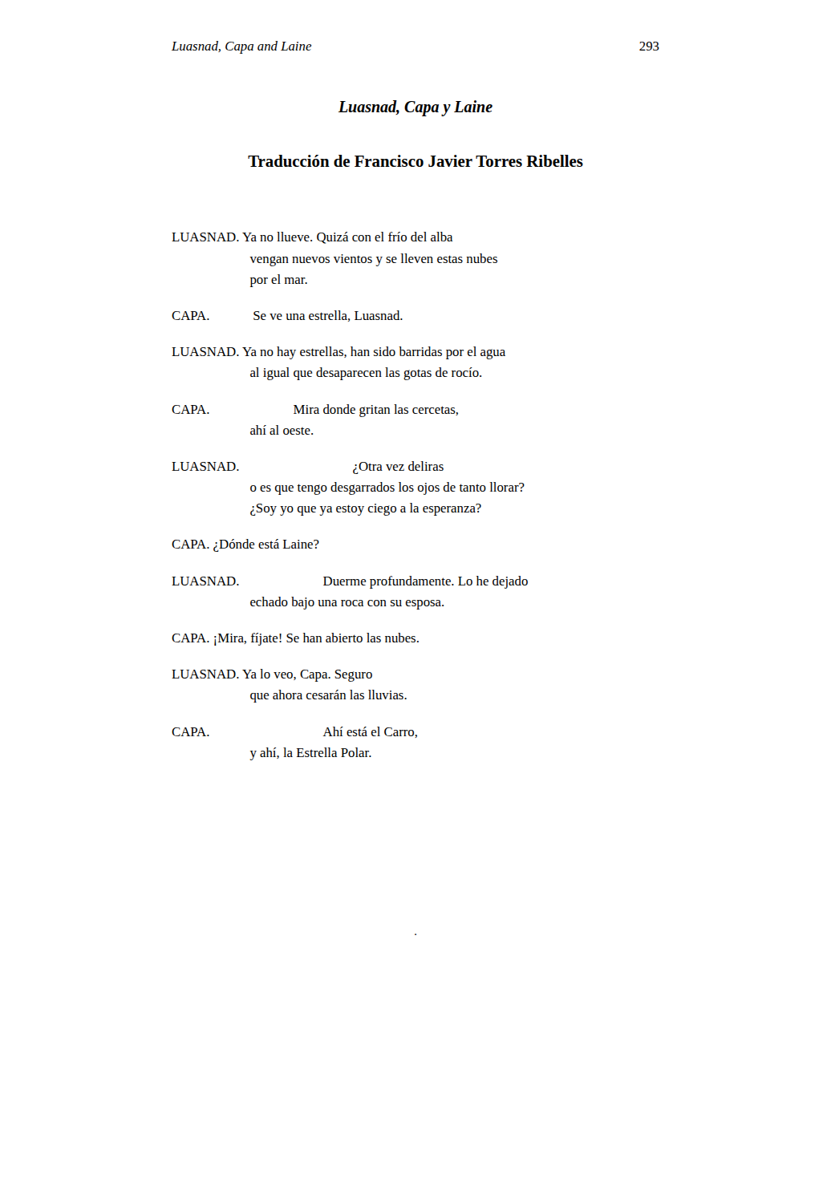Luasnad, Capa and Laine 293
Luasnad, Capa y Laine
Traducción de Francisco Javier Torres Ribelles
LUASNAD. Ya no llueve. Quizá con el frío del albavengan nuevos vientos y se lleven estas nubes por el mar.
CAPA. Se ve una estrella, Luasnad.
LUASNAD. Ya no hay estrellas, han sido barridas por el aguaal igual que desaparecen las gotas de rocío.
CAPA. Mira donde gritan las cercetas,ahí al oeste.
LUASNAD. ¿Otra vez deliraso es que tengo desgarrados los ojos de tanto llorar?¿Soy yo que ya estoy ciego a la esperanza?
CAPA. ¿Dónde está Laine?
LUASNAD. Duerme profundamente. Lo he dejadoechado bajo una roca con su esposa.
CAPA. ¡Mira, fíjate! Se han abierto las nubes.
LUASNAD. Ya lo veo, Capa. Seguroque ahora cesarán las lluvias.
CAPA. Ahí está el Carro,y ahí, la Estrella Polar.
.